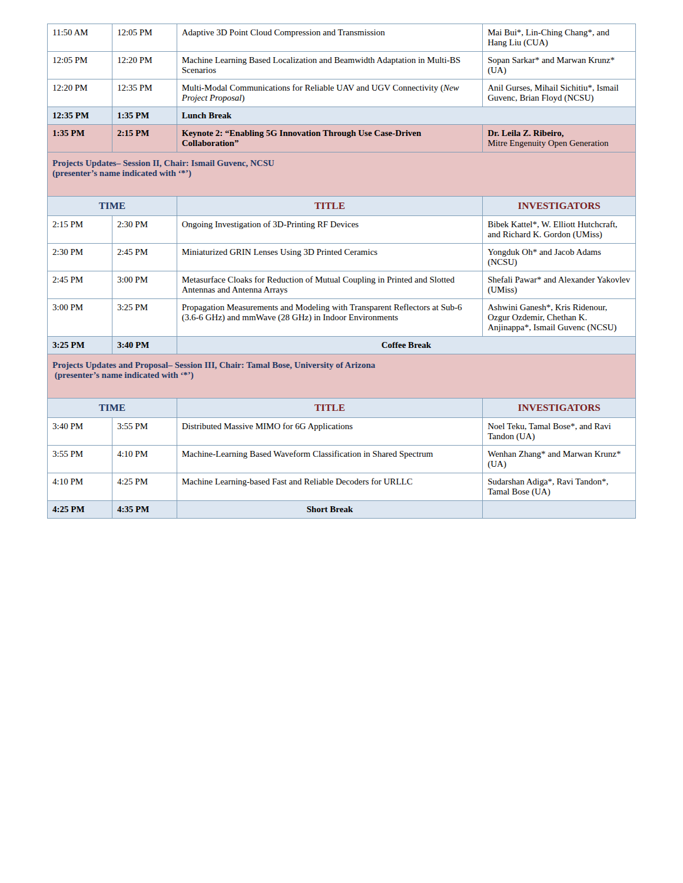| 11:50 AM | 12:05 PM | Adaptive 3D Point Cloud Compression and Transmission | Mai Bui*, Lin-Ching Chang*, and Hang Liu (CUA) |
| 12:05 PM | 12:20 PM | Machine Learning Based Localization and Beamwidth Adaptation in Multi-BS Scenarios | Sopan Sarkar* and Marwan Krunz* (UA) |
| 12:20 PM | 12:35 PM | Multi-Modal Communications for Reliable UAV and UGV Connectivity ( New Project Proposal ) | Anil Gurses, Mihail Sichitiu*, Ismail Guvenc, Brian Floyd (NCSU) |
| 12:35 PM | 1:35 PM | Lunch Break |
| 1:35 PM | 2:15 PM | Keynote 2: “Enabling 5G Innovation Through Use Case-Driven Collaboration” | Dr. Leila Z. Ribeiro, Mitre Engenuity Open Generation |
| Projects Updates– Session II, Chair: Ismail Guvenc, NCSU (presenter’s name indicated with ‘*’) |
| TIME | TITLE | INVESTIGATORS |
| 2:15 PM | 2:30 PM | Ongoing Investigation of 3D-Printing RF Devices | Bibek Kattel*, W. Elliott Hutchcraft, and Richard K. Gordon (UMiss) |
| 2:30 PM | 2:45 PM | Miniaturized GRIN Lenses Using 3D Printed Ceramics | Yongduk Oh* and Jacob Adams (NCSU) |
| 2:45 PM | 3:00 PM | Metasurface Cloaks for Reduction of Mutual Coupling in Printed and Slotted Antennas and Antenna Arrays | Shefali Pawar* and Alexander Yakovlev (UMiss) |
| 3:00 PM | 3:25 PM | Propagation Measurements and Modeling with Transparent Reflectors at Sub-6 (3.6-6 GHz) and mmWave (28 GHz) in Indoor Environments | Ashwini Ganesh*, Kris Ridenour, Ozgur Ozdemir, Chethan K. Anjinappa*, Ismail Guvenc (NCSU) |
| 3:25 PM | 3:40 PM | Coffee Break |
| Projects Updates and Proposal– Session III, Chair: Tamal Bose, University of Arizona (presenter’s name indicated with ‘*’) |
| TIME | TITLE | INVESTIGATORS |
| 3:40 PM | 3:55 PM | Distributed Massive MIMO for 6G Applications | Noel Teku, Tamal Bose*, and Ravi Tandon (UA) |
| 3:55 PM | 4:10 PM | Machine-Learning Based Waveform Classification in Shared Spectrum | Wenhan Zhang* and Marwan Krunz* (UA) |
| 4:10 PM | 4:25 PM | Machine Learning-based Fast and Reliable Decoders for URLLC | Sudarshan Adiga*, Ravi Tandon*, Tamal Bose (UA) |
| 4:25 PM | 4:35 PM | Short Break | |